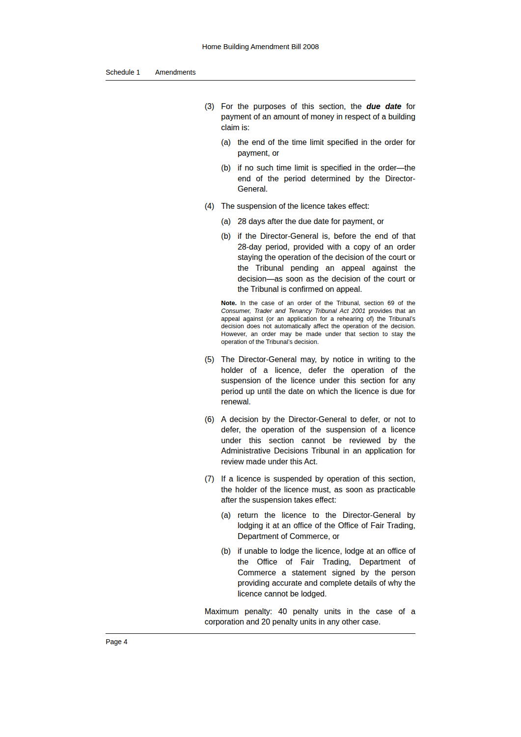Home Building Amendment Bill 2008
Schedule 1 Amendments
(3)
For the purposes of this section, the due date for payment of an amount of money in respect of a building claim is:
(a)
the end of the time limit specified in the order for payment, or
(b)
if no such time limit is specified in the order—the end of the period determined by the Director-General.
(4)
The suspension of the licence takes effect:
(a)
28 days after the due date for payment, or
(b)
if the Director-General is, before the end of that 28-day period, provided with a copy of an order staying the operation of the decision of the court or the Tribunal pending an appeal against the decision—as soon as the decision of the court or the Tribunal is confirmed on appeal.
Note. In the case of an order of the Tribunal, section 69 of the Consumer, Trader and Tenancy Tribunal Act 2001 provides that an appeal against (or an application for a rehearing of) the Tribunal’s decision does not automatically affect the operation of the decision. However, an order may be made under that section to stay the operation of the Tribunal’s decision.
(5)
The Director-General may, by notice in writing to the holder of a licence, defer the operation of the suspension of the licence under this section for any period up until the date on which the licence is due for renewal.
(6)
A decision by the Director-General to defer, or not to defer, the operation of the suspension of a licence under this section cannot be reviewed by the Administrative Decisions Tribunal in an application for review made under this Act.
(7)
If a licence is suspended by operation of this section, the holder of the licence must, as soon as practicable after the suspension takes effect:
(a)
return the licence to the Director-General by lodging it at an office of the Office of Fair Trading, Department of Commerce, or
(b)
if unable to lodge the licence, lodge at an office of the Office of Fair Trading, Department of Commerce a statement signed by the person providing accurate and complete details of why the licence cannot be lodged.
Maximum penalty: 40 penalty units in the case of a corporation and 20 penalty units in any other case.
Page 4